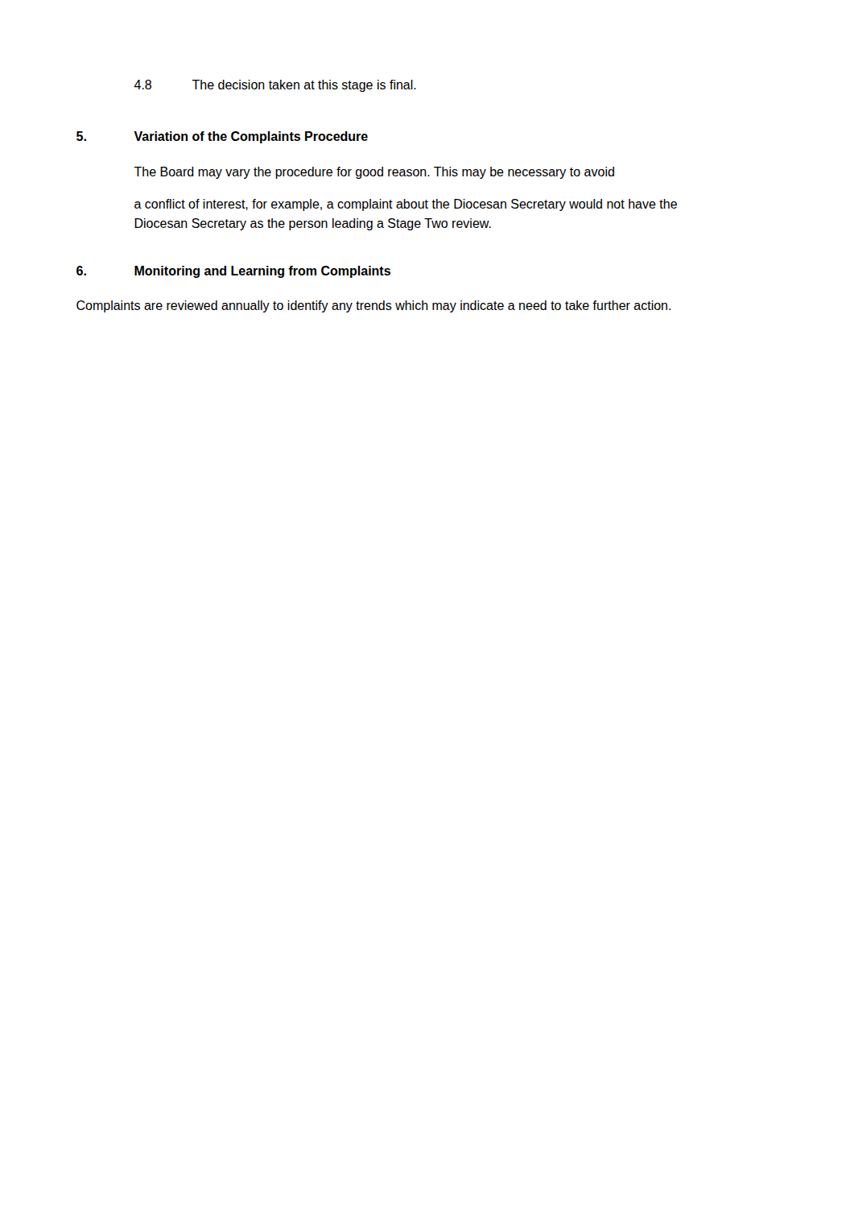4.8 The decision taken at this stage is final.
5. Variation of the Complaints Procedure
The Board may vary the procedure for good reason. This may be necessary to avoid
a conflict of interest, for example, a complaint about the Diocesan Secretary would not have the Diocesan Secretary as the person leading a Stage Two review.
6. Monitoring and Learning from Complaints
Complaints are reviewed annually to identify any trends which may indicate a need to take further action.